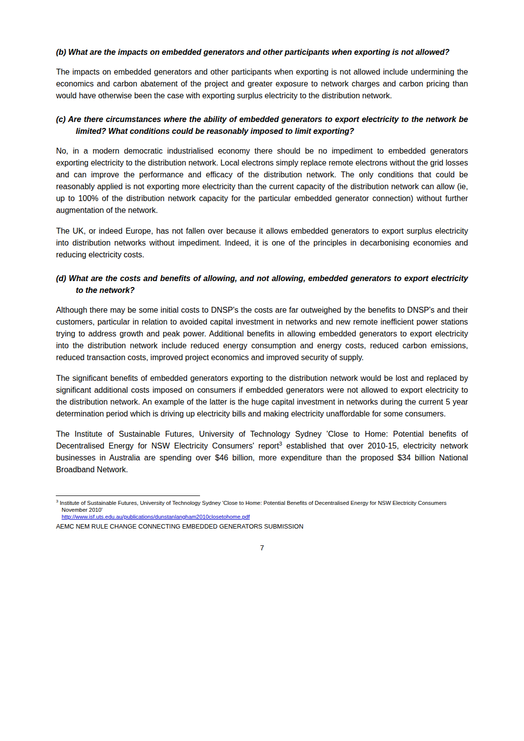(b) What are the impacts on embedded generators and other participants when exporting is not allowed?
The impacts on embedded generators and other participants when exporting is not allowed include undermining the economics and carbon abatement of the project and greater exposure to network charges and carbon pricing than would have otherwise been the case with exporting surplus electricity to the distribution network.
(c) Are there circumstances where the ability of embedded generators to export electricity to the network be limited? What conditions could be reasonably imposed to limit exporting?
No, in a modern democratic industrialised economy there should be no impediment to embedded generators exporting electricity to the distribution network. Local electrons simply replace remote electrons without the grid losses and can improve the performance and efficacy of the distribution network. The only conditions that could be reasonably applied is not exporting more electricity than the current capacity of the distribution network can allow (ie, up to 100% of the distribution network capacity for the particular embedded generator connection) without further augmentation of the network.
The UK, or indeed Europe, has not fallen over because it allows embedded generators to export surplus electricity into distribution networks without impediment. Indeed, it is one of the principles in decarbonising economies and reducing electricity costs.
(d) What are the costs and benefits of allowing, and not allowing, embedded generators to export electricity to the network?
Although there may be some initial costs to DNSP's the costs are far outweighed by the benefits to DNSP's and their customers, particular in relation to avoided capital investment in networks and new remote inefficient power stations trying to address growth and peak power. Additional benefits in allowing embedded generators to export electricity into the distribution network include reduced energy consumption and energy costs, reduced carbon emissions, reduced transaction costs, improved project economics and improved security of supply.
The significant benefits of embedded generators exporting to the distribution network would be lost and replaced by significant additional costs imposed on consumers if embedded generators were not allowed to export electricity to the distribution network. An example of the latter is the huge capital investment in networks during the current 5 year determination period which is driving up electricity bills and making electricity unaffordable for some consumers.
The Institute of Sustainable Futures, University of Technology Sydney 'Close to Home: Potential benefits of Decentralised Energy for NSW Electricity Consumers' report3 established that over 2010-15, electricity network businesses in Australia are spending over $46 billion, more expenditure than the proposed $34 billion National Broadband Network.
3 Institute of Sustainable Futures, University of Technology Sydney 'Close to Home: Potential Benefits of Decentralised Energy for NSW Electricity Consumers November 2010'
http://www.isf.uts.edu.au/publications/dunstanlangham2010closetohome.pdf
AEMC NEM RULE CHANGE CONNECTING EMBEDDED GENERATORS SUBMISSION
7